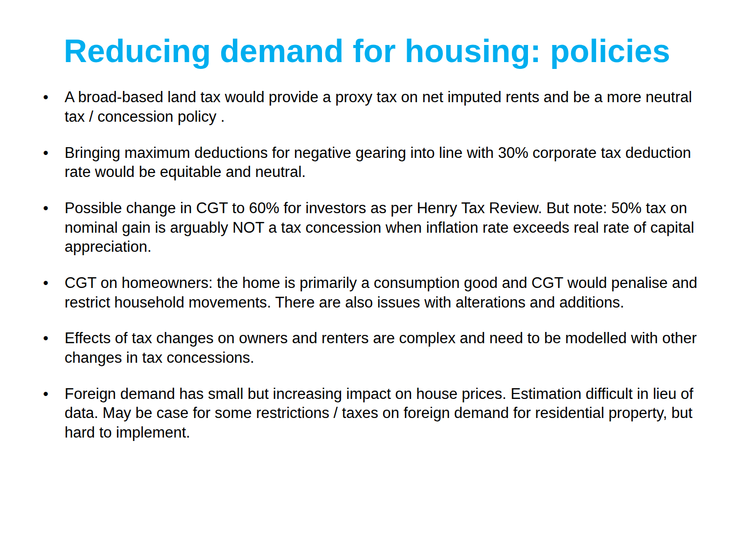Reducing demand for housing: policies
A broad-based land tax would provide a proxy tax on net imputed rents and be a more neutral tax / concession policy .
Bringing maximum deductions for negative gearing into line with 30% corporate tax deduction rate would be equitable and neutral.
Possible change in CGT to 60% for investors as per Henry Tax Review. But note: 50% tax on nominal gain is arguably NOT a tax concession when inflation rate exceeds real rate of capital appreciation.
CGT on homeowners: the home is primarily a consumption good and CGT would penalise and restrict household movements. There are also issues with alterations and additions.
Effects of tax changes on owners and renters are complex and need to be modelled with other changes in tax concessions.
Foreign demand has small but increasing impact on house prices. Estimation difficult in lieu of data. May be case for some restrictions / taxes on foreign demand for residential property, but hard to implement.